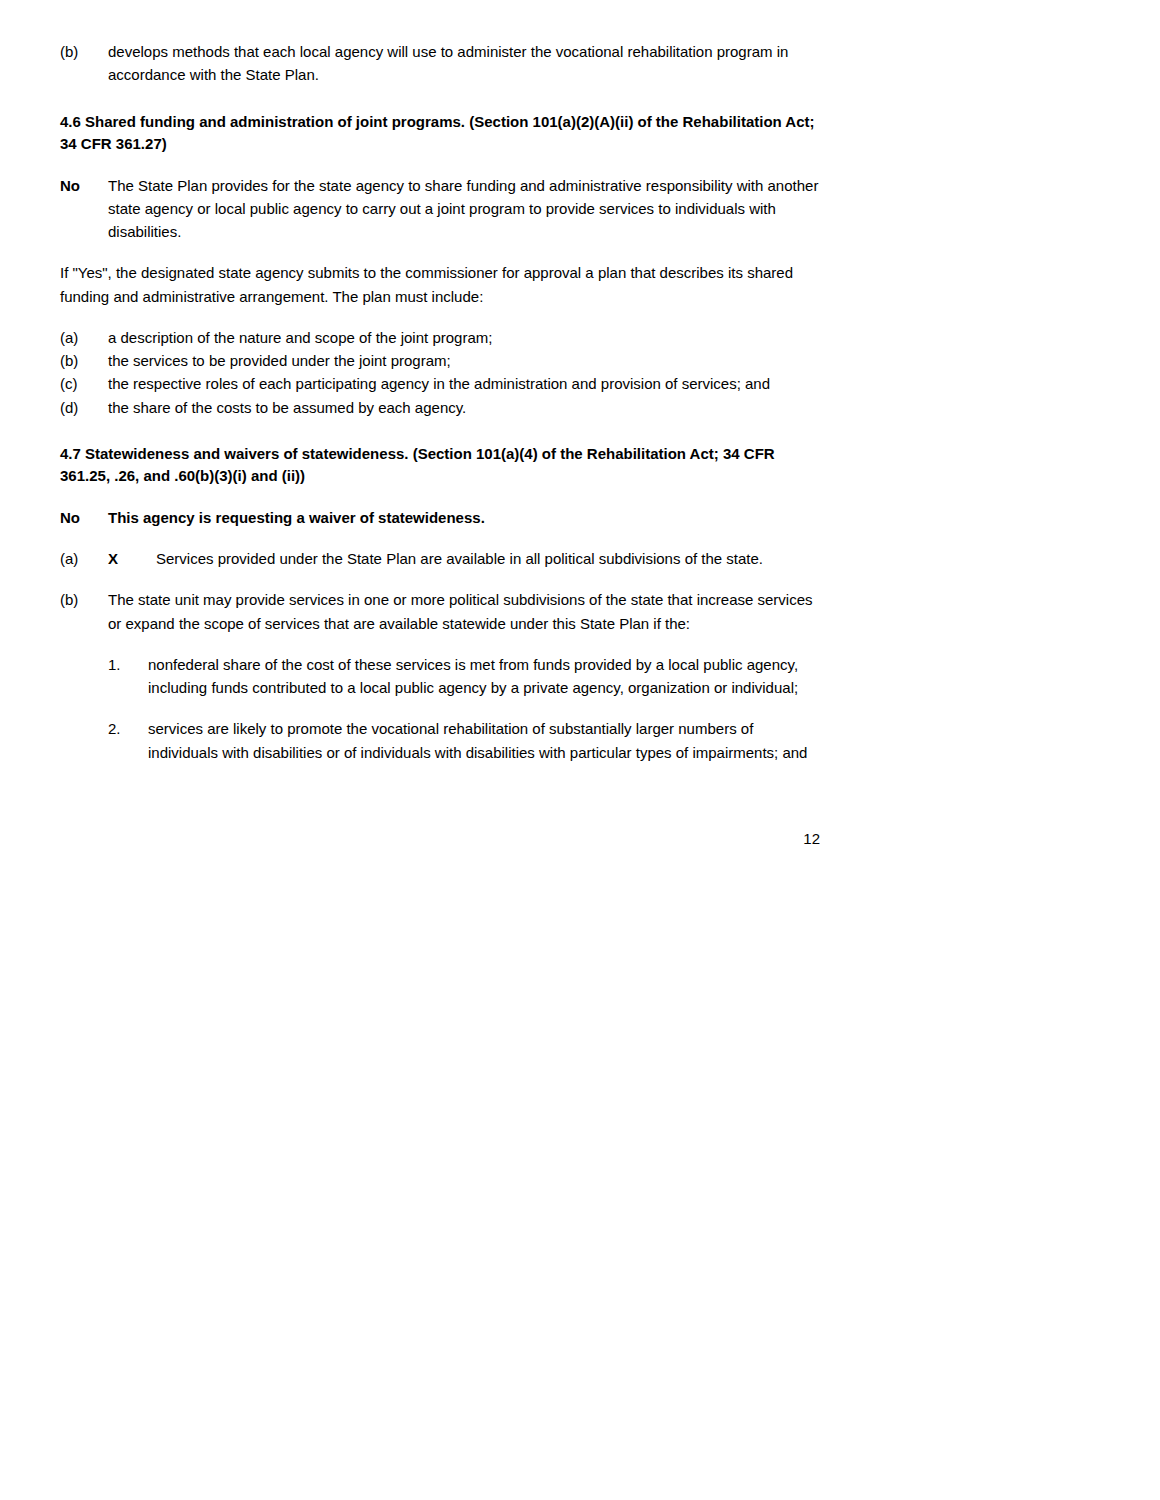(b)
develops methods that each local agency will use to administer the vocational rehabilitation program in accordance with the State Plan.
4.6 Shared funding and administration of joint programs. (Section 101(a)(2)(A)(ii) of the Rehabilitation Act; 34 CFR 361.27)
No
The State Plan provides for the state agency to share funding and administrative responsibility with another state agency or local public agency to carry out a joint program to provide services to individuals with disabilities.
If "Yes", the designated state agency submits to the commissioner for approval a plan that describes its shared funding and administrative arrangement. The plan must include:
(a)
a description of the nature and scope of the joint program;
(b)
the services to be provided under the joint program;
(c)
the respective roles of each participating agency in the administration and provision of services; and
(d)
the share of the costs to be assumed by each agency.
4.7 Statewideness and waivers of statewideness. (Section 101(a)(4) of the Rehabilitation Act; 34 CFR 361.25, .26, and .60(b)(3)(i) and (ii))
No
This agency is requesting a waiver of statewideness.
(a)
X
Services provided under the State Plan are available in all political subdivisions of the state.
(b)
The state unit may provide services in one or more political subdivisions of the state that increase services or expand the scope of services that are available statewide under this State Plan if the:
1.
nonfederal share of the cost of these services is met from funds provided by a local public agency, including funds contributed to a local public agency by a private agency, organization or individual;
2.
services are likely to promote the vocational rehabilitation of substantially larger numbers of individuals with disabilities or of individuals with disabilities with particular types of impairments; and
12